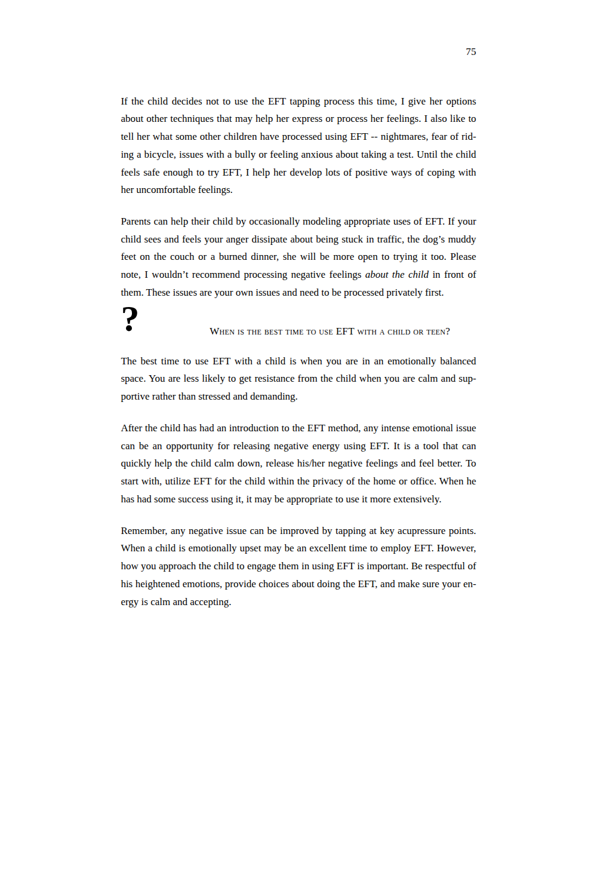75
If the child decides not to use the EFT tapping process this time, I give her options about other techniques that may help her express or process her feelings. I also like to tell her what some other children have processed using EFT -- nightmares, fear of riding a bicycle, issues with a bully or feeling anxious about taking a test. Until the child feels safe enough to try EFT, I help her develop lots of positive ways of coping with her uncomfortable feelings.
Parents can help their child by occasionally modeling appropriate uses of EFT. If your child sees and feels your anger dissipate about being stuck in traffic, the dog’s muddy feet on the couch or a burned dinner, she will be more open to trying it too. Please note, I wouldn’t recommend processing negative feelings about the child in front of them. These issues are your own issues and need to be processed privately first.
?
When is the best time to use EFT with a child or teen?
The best time to use EFT with a child is when you are in an emotionally balanced space. You are less likely to get resistance from the child when you are calm and supportive rather than stressed and demanding.
After the child has had an introduction to the EFT method, any intense emotional issue can be an opportunity for releasing negative energy using EFT. It is a tool that can quickly help the child calm down, release his/her negative feelings and feel better. To start with, utilize EFT for the child within the privacy of the home or office. When he has had some success using it, it may be appropriate to use it more extensively.
Remember, any negative issue can be improved by tapping at key acupressure points. When a child is emotionally upset may be an excellent time to employ EFT. However, how you approach the child to engage them in using EFT is important. Be respectful of his heightened emotions, provide choices about doing the EFT, and make sure your energy is calm and accepting.